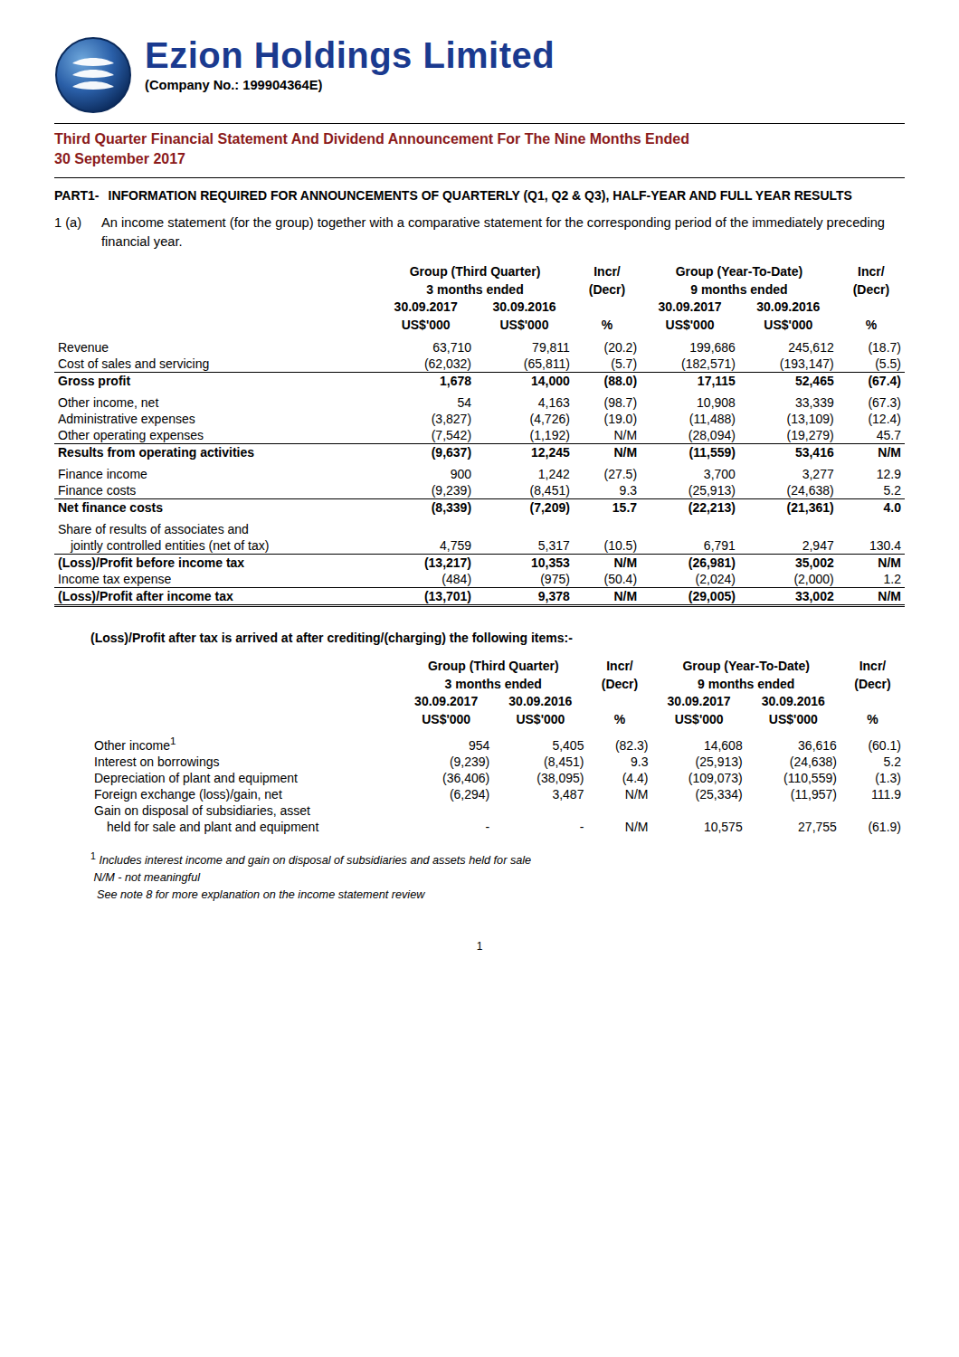Ezion Holdings Limited
(Company No.: 199904364E)
Third Quarter Financial Statement And Dividend Announcement For The Nine Months Ended
30 September 2017
PART1-
INFORMATION REQUIRED FOR ANNOUNCEMENTS OF QUARTERLY (Q1, Q2 & Q3), HALF-YEAR AND FULL YEAR RESULTS
1 (a)
An income statement (for the group) together with a comparative statement for the corresponding period of the immediately preceding financial year.
| | Group (Third Quarter) | Incr/ | Group (Year-To-Date) | Incr/ |
| | 3 months ended | (Decr) | 9 months ended | (Decr) |
| | 30.09.2017 | 30.09.2016 | | 30.09.2017 | 30.09.2016 | |
| | US$'000 | US$'000 | % | US$'000 | US$'000 | % |
| Revenue | 63,710 | 79,811 | (20.2) | 199,686 | 245,612 | (18.7) |
| Cost of sales and servicing | (62,032) | (65,811) | (5.7) | (182,571) | (193,147) | (5.5) |
| Gross profit | 1,678 | 14,000 | (88.0) | 17,115 | 52,465 | (67.4) |
| Other income, net | 54 | 4,163 | (98.7) | 10,908 | 33,339 | (67.3) |
| Administrative expenses | (3,827) | (4,726) | (19.0) | (11,488) | (13,109) | (12.4) |
| Other operating expenses | (7,542) | (1,192) | N/M | (28,094) | (19,279) | 45.7 |
| Results from operating activities | (9,637) | 12,245 | N/M | (11,559) | 53,416 | N/M |
| Finance income | 900 | 1,242 | (27.5) | 3,700 | 3,277 | 12.9 |
| Finance costs | (9,239) | (8,451) | 9.3 | (25,913) | (24,638) | 5.2 |
| Net finance costs | (8,339) | (7,209) | 15.7 | (22,213) | (21,361) | 4.0 |
| Share of results of associates and | | | | | | |
| jointly controlled entities (net of tax) | 4,759 | 5,317 | (10.5) | 6,791 | 2,947 | 130.4 |
| (Loss)/Profit before income tax | (13,217) | 10,353 | N/M | (26,981) | 35,002 | N/M |
| Income tax expense | (484) | (975) | (50.4) | (2,024) | (2,000) | 1.2 |
| (Loss)/Profit after income tax | (13,701) | 9,378 | N/M | (29,005) | 33,002 | N/M |
(Loss)/Profit after tax is arrived at after crediting/(charging) the following items:-
| | Group (Third Quarter) | Incr/ | Group (Year-To-Date) | Incr/ |
| | 3 months ended | (Decr) | 9 months ended | (Decr) |
| | 30.09.2017 | 30.09.2016 | | 30.09.2017 | 30.09.2016 | |
| | US$'000 | US$'000 | % | US$'000 | US$'000 | % |
| Other income 1 | 954 | 5,405 | (82.3) | 14,608 | 36,616 | (60.1) |
| Interest on borrowings | (9,239) | (8,451) | 9.3 | (25,913) | (24,638) | 5.2 |
| Depreciation of plant and equipment | (36,406) | (38,095) | (4.4) | (109,073) | (110,559) | (1.3) |
| Foreign exchange (loss)/gain, net | (6,294) | 3,487 | N/M | (25,334) | (11,957) | 111.9 |
| Gain on disposal of subsidiaries, asset | | | | | | |
| held for sale and plant and equipment | - | - | N/M | 10,575 | 27,755 | (61.9) |
1 Includes interest income and gain on disposal of subsidiaries and assets held for sale
N/M - not meaningful
See note 8 for more explanation on the income statement review
1